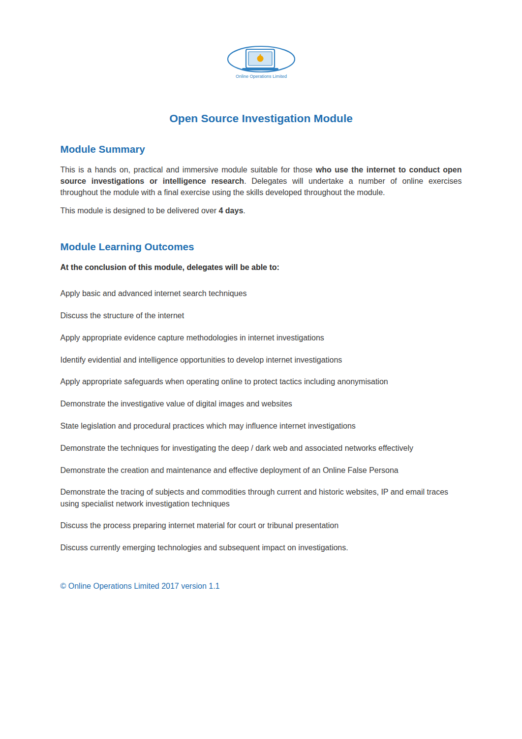Online Operations Limited
Open Source Investigation Module
Module Summary
This is a hands on, practical and immersive module suitable for those who use the internet to conduct open source investigations or intelligence research. Delegates will undertake a number of online exercises throughout the module with a final exercise using the skills developed throughout the module.
This module is designed to be delivered over 4 days.
Module Learning Outcomes
At the conclusion of this module, delegates will be able to:
Apply basic and advanced internet search techniques
Discuss the structure of the internet
Apply appropriate evidence capture methodologies in internet investigations
Identify evidential and intelligence opportunities to develop internet investigations
Apply appropriate safeguards when operating online to protect tactics including anonymisation
Demonstrate the investigative value of digital images and websites
State legislation and procedural practices which may influence internet investigations
Demonstrate the techniques for investigating the deep / dark web and associated networks effectively
Demonstrate the creation and maintenance and effective deployment of an Online False Persona
Demonstrate the tracing of subjects and commodities through current and historic websites, IP and email traces using specialist network investigation techniques
Discuss the process preparing internet material for court or tribunal presentation
Discuss currently emerging technologies and subsequent impact on investigations.
© Online Operations Limited 2017 version 1.1